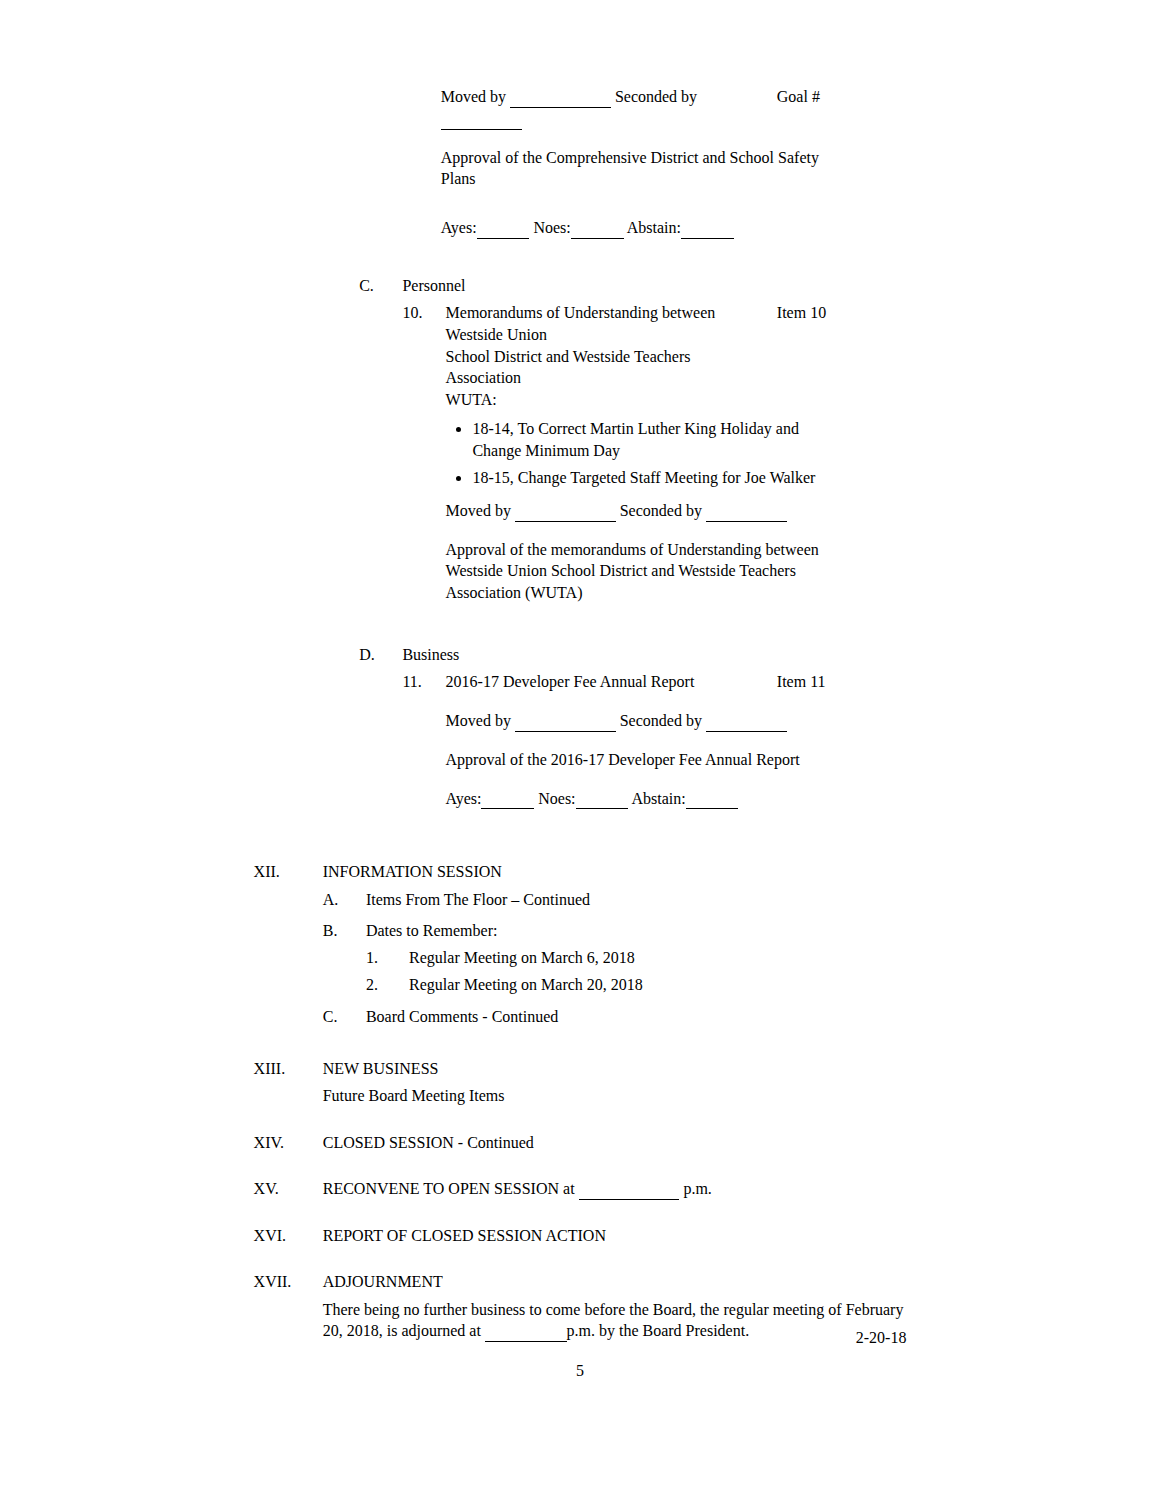Moved by Seconded by
Goal #
Approval of the Comprehensive District and School Safety
Plans
Ayes: Noes: Abstain:
C.
Personnel
10.
Memorandums of Understanding between Westside Union
School District and Westside Teachers Association
WUTA:
Item 10
18-14, To Correct Martin Luther King Holiday and
Change Minimum Day
18-15, Change Targeted Staff Meeting for Joe Walker
Moved by Seconded by
Approval of the memorandums of Understanding between
Westside Union School District and Westside Teachers
Association (WUTA)
D.
Business
11.
2016-17 Developer Fee Annual Report
Item 11
Moved by Seconded by
Approval of the 2016-17 Developer Fee Annual Report
Ayes: Noes: Abstain:
XII.
INFORMATION SESSION
A.
Items From The Floor – Continued
B.
Dates to Remember:
1.
Regular Meeting on March 6, 2018
2.
Regular Meeting on March 20, 2018
C.
Board Comments - Continued
XIII.
NEW BUSINESS
Future Board Meeting Items
XIV.
CLOSED SESSION - Continued
XV.
RECONVENE TO OPEN SESSION at p.m.
XVI.
REPORT OF CLOSED SESSION ACTION
XVII.
ADJOURNMENT
There being no further business to come before the Board, the regular meeting of February 20, 2018, is adjourned at p.m. by the Board President.
2-20-18
5